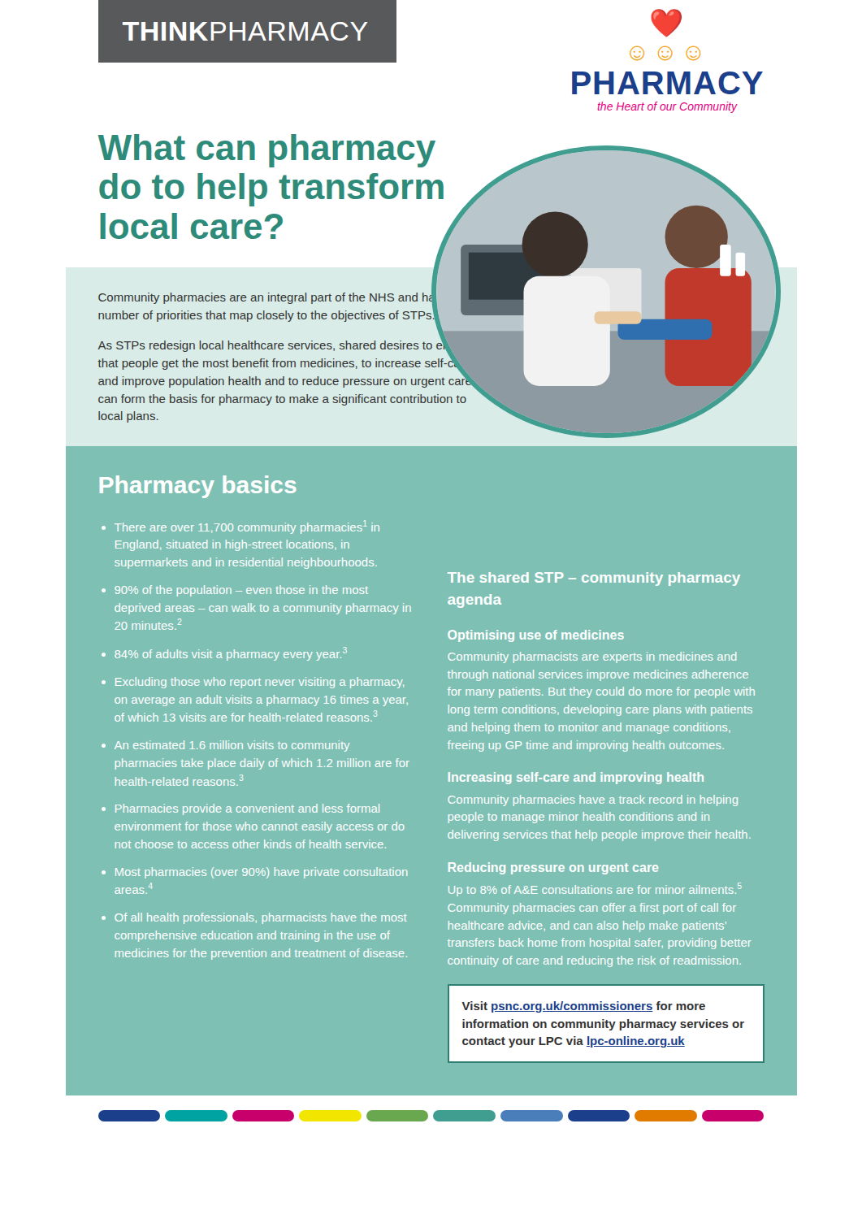THINKPHARMACY
❤️
☺☺☺
PHARMACY
the Heart of our Community
What can pharmacy
do to help transform
local care?
Community pharmacies are an integral part of the NHS and have a number of priorities that map closely to the objectives of STPs.
As STPs redesign local healthcare services, shared desires to ensure that people get the most benefit from medicines, to increase self-care and improve population health and to reduce pressure on urgent care can form the basis for pharmacy to make a significant contribution to local plans.
Pharmacy basics
There are over 11,700 community pharmacies1 in England, situated in high-street locations, in supermarkets and in residential neighbourhoods.
90% of the population – even those in the most deprived areas – can walk to a community pharmacy in 20 minutes.2
84% of adults visit a pharmacy every year.3
Excluding those who report never visiting a pharmacy, on average an adult visits a pharmacy 16 times a year, of which 13 visits are for health-related reasons.3
An estimated 1.6 million visits to community pharmacies take place daily of which 1.2 million are for health-related reasons.3
Pharmacies provide a convenient and less formal environment for those who cannot easily access or do not choose to access other kinds of health service.
Most pharmacies (over 90%) have private consultation areas.4
Of all health professionals, pharmacists have the most comprehensive education and training in the use of medicines for the prevention and treatment of disease.
The shared STP – community pharmacy agenda
Optimising use of medicines
Community pharmacists are experts in medicines and through national services improve medicines adherence for many patients. But they could do more for people with long term conditions, developing care plans with patients and helping them to monitor and manage conditions, freeing up GP time and improving health outcomes.
Increasing self-care and improving health
Community pharmacies have a track record in helping people to manage minor health conditions and in delivering services that help people improve their health.
Reducing pressure on urgent care
Up to 8% of A&E consultations are for minor ailments.5 Community pharmacies can offer a first port of call for healthcare advice, and can also help make patients’ transfers back home from hospital safer, providing better continuity of care and reducing the risk of readmission.
Visit psnc.org.uk/commissioners for more information on community pharmacy services or contact your LPC via lpc-online.org.uk